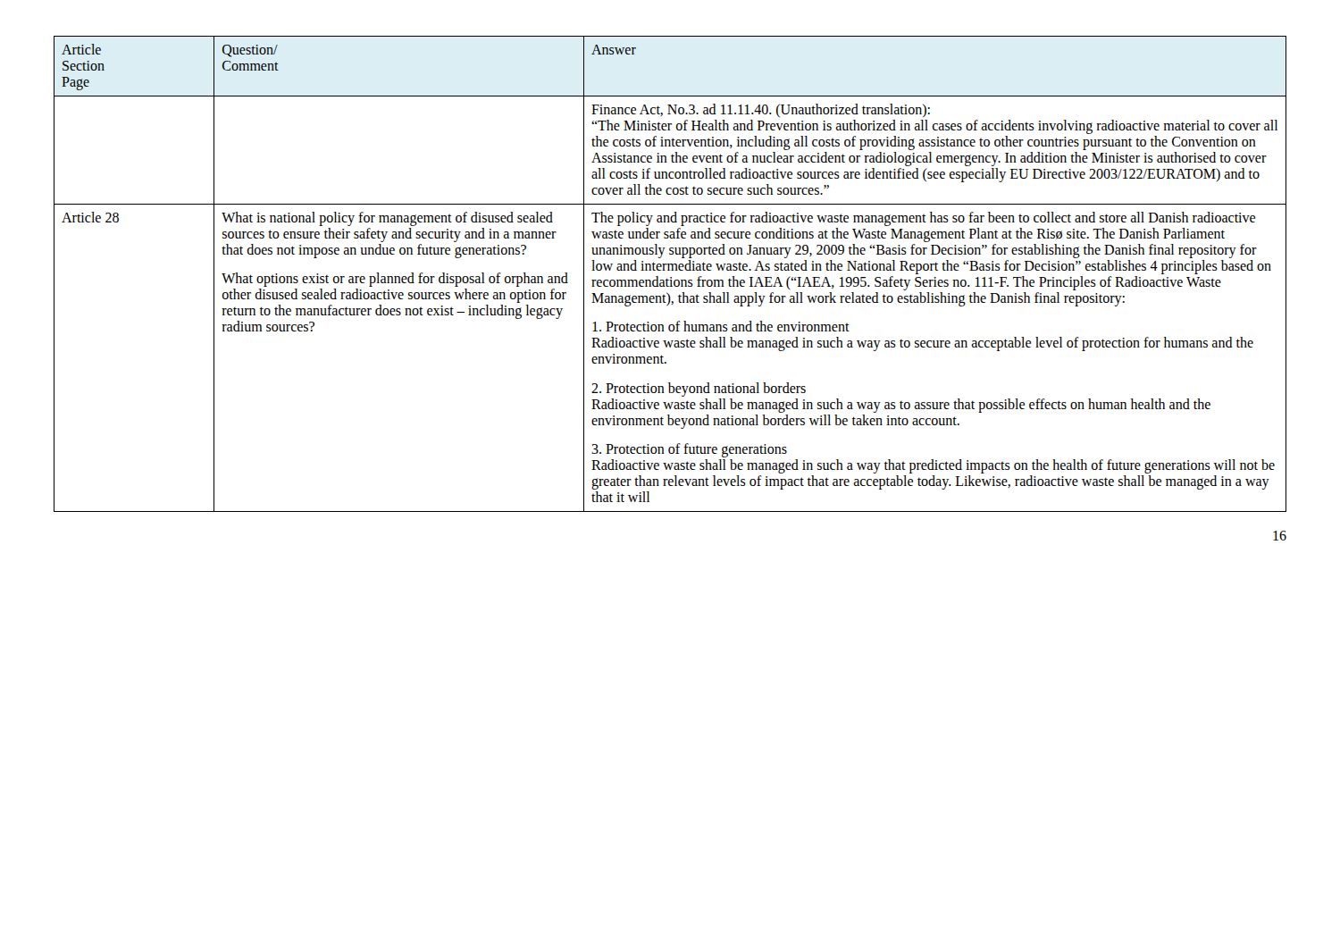| Article Section Page | Question/ Comment | Answer |
| --- | --- | --- |
| | | Finance Act, No.3. ad 11.11.40. (Unauthorized translation): “The Minister of Health and Prevention is authorized in all cases of accidents involving radioactive material to cover all the costs of intervention, including all costs of providing assistance to other countries pursuant to the Convention on Assistance in the event of a nuclear accident or radiological emergency. In addition the Minister is authorised to cover all costs if uncontrolled radioactive sources are identified (see especially EU Directive 2003/122/EURATOM) and to cover all the cost to secure such sources.” |
| Article 28 | What is national policy for management of disused sealed sources to ensure their safety and security and in a manner that does not impose an undue on future generations? What options exist or are planned for disposal of orphan and other disused sealed radioactive sources where an option for return to the manufacturer does not exist – including legacy radium sources? | The policy and practice for radioactive waste management has so far been to collect and store all Danish radioactive waste under safe and secure conditions at the Waste Management Plant at the Risø site. The Danish Parliament unanimously supported on January 29, 2009 the “Basis for Decision” for establishing the Danish final repository for low and intermediate waste. As stated in the National Report the “Basis for Decision” establishes 4 principles based on recommendations from the IAEA (“IAEA, 1995. Safety Series no. 111-F. The Principles of Radioactive Waste Management), that shall apply for all work related to establishing the Danish final repository: 1. Protection of humans and the environment Radioactive waste shall be managed in such a way as to secure an acceptable level of protection for humans and the environment. 2. Protection beyond national borders Radioactive waste shall be managed in such a way as to assure that possible effects on human health and the environment beyond national borders will be taken into account. 3. Protection of future generations Radioactive waste shall be managed in such a way that predicted impacts on the health of future generations will not be greater than relevant levels of impact that are acceptable today. Likewise, radioactive waste shall be managed in a way that it will |
16